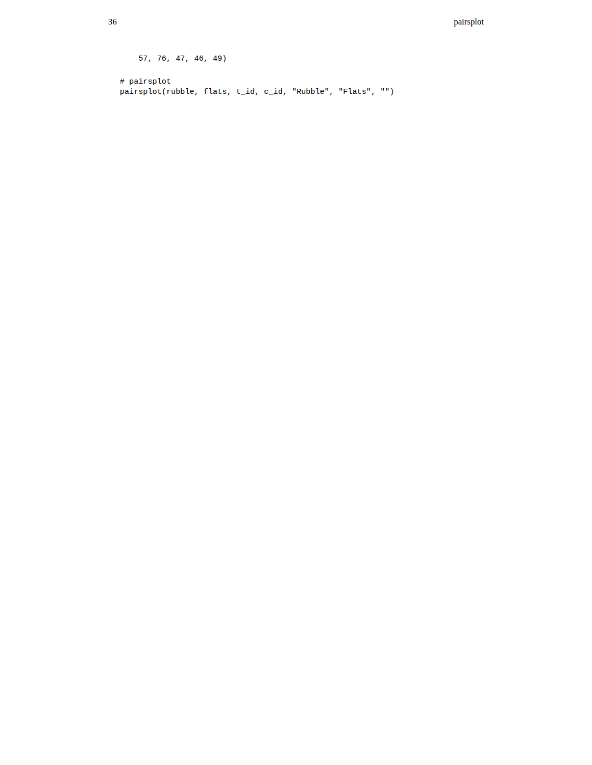36 pairsplot
    57, 76, 47, 46, 49)
# pairsplot
pairsplot(rubble, flats, t_id, c_id, "Rubble", "Flats", "")